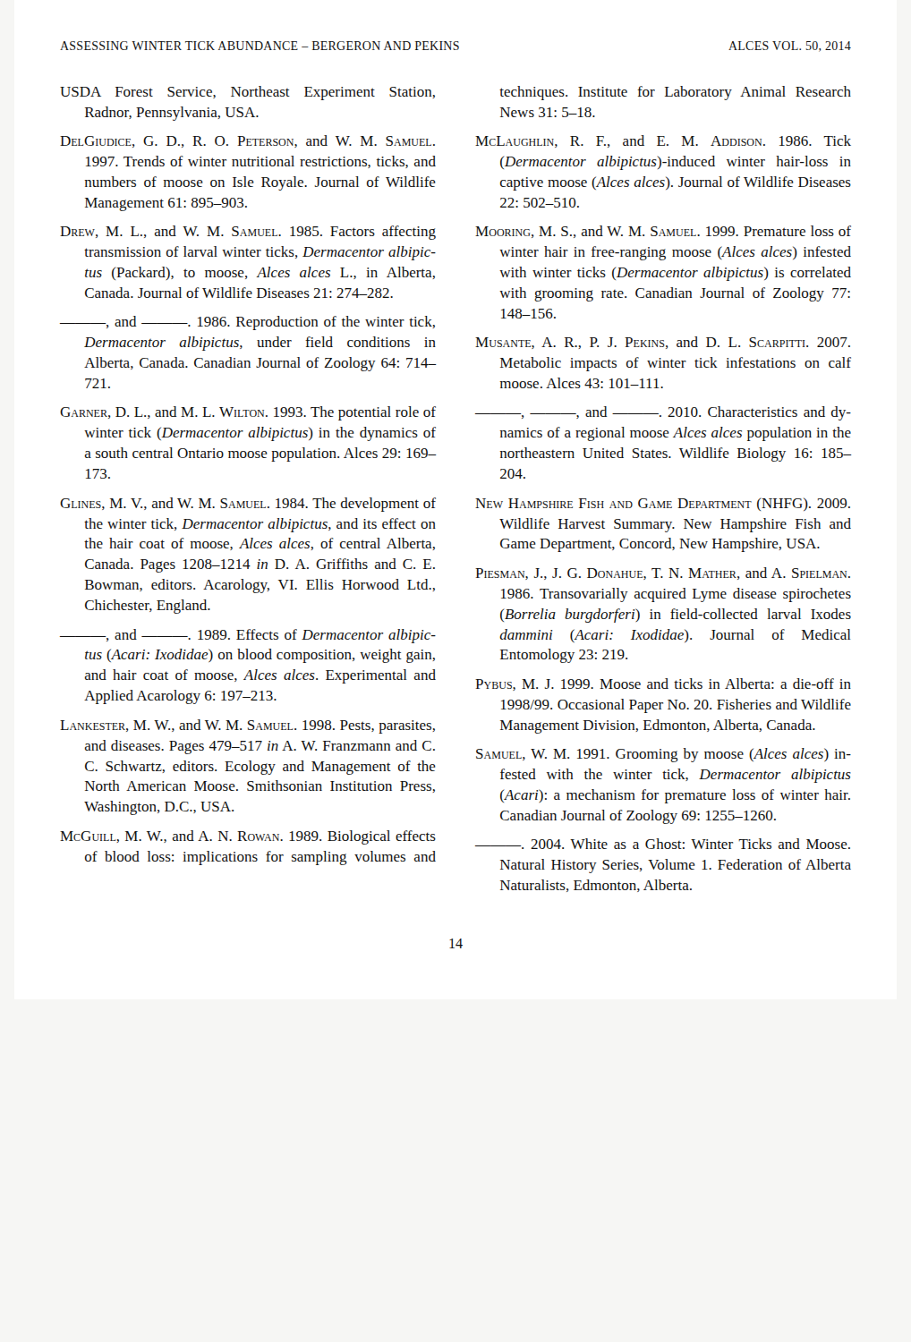Assessing winter tick abundance – Bergeron and Pekins Alces Vol. 50, 2014
USDA Forest Service, Northeast Experiment Station, Radnor, Pennsylvania, USA.
DelGiudice, G. D., R. O. Peterson, and W. M. Samuel. 1997. Trends of winter nutritional restrictions, ticks, and numbers of moose on Isle Royale. Journal of Wildlife Management 61: 895–903.
Drew, M. L., and W. M. Samuel. 1985. Factors affecting transmission of larval winter ticks, Dermacentor albipictus (Packard), to moose, Alces alces L., in Alberta, Canada. Journal of Wildlife Diseases 21: 274–282.
———, and ———. 1986. Reproduction of the winter tick, Dermacentor albipictus, under field conditions in Alberta, Canada. Canadian Journal of Zoology 64: 714–721.
Garner, D. L., and M. L. Wilton. 1993. The potential role of winter tick (Dermacentor albipictus) in the dynamics of a south central Ontario moose population. Alces 29: 169–173.
Glines, M. V., and W. M. Samuel. 1984. The development of the winter tick, Dermacentor albipictus, and its effect on the hair coat of moose, Alces alces, of central Alberta, Canada. Pages 1208–1214 in D. A. Griffiths and C. E. Bowman, editors. Acarology, VI. Ellis Horwood Ltd., Chichester, England.
———, and ———. 1989. Effects of Dermacentor albipictus (Acari: Ixodidae) on blood composition, weight gain, and hair coat of moose, Alces alces. Experimental and Applied Acarology 6: 197–213.
Lankester, M. W., and W. M. Samuel. 1998. Pests, parasites, and diseases. Pages 479–517 in A. W. Franzmann and C. C. Schwartz, editors. Ecology and Management of the North American Moose. Smithsonian Institution Press, Washington, D.C., USA.
McGuill, M. W., and A. N. Rowan. 1989. Biological effects of blood loss: implications for sampling volumes and techniques. Institute for Laboratory Animal Research News 31: 5–18.
McLaughlin, R. F., and E. M. Addison. 1986. Tick (Dermacentor albipictus)-induced winter hair-loss in captive moose (Alces alces). Journal of Wildlife Diseases 22: 502–510.
Mooring, M. S., and W. M. Samuel. 1999. Premature loss of winter hair in free-ranging moose (Alces alces) infested with winter ticks (Dermacentor albipictus) is correlated with grooming rate. Canadian Journal of Zoology 77: 148–156.
Musante, A. R., P. J. Pekins, and D. L. Scarpitti. 2007. Metabolic impacts of winter tick infestations on calf moose. Alces 43: 101–111.
———, ———, and ———. 2010. Characteristics and dynamics of a regional moose Alces alces population in the northeastern United States. Wildlife Biology 16: 185–204.
New Hampshire Fish and Game Department (NHFG). 2009. Wildlife Harvest Summary. New Hampshire Fish and Game Department, Concord, New Hampshire, USA.
Piesman, J., J. G. Donahue, T. N. Mather, and A. Spielman. 1986. Transovarially acquired Lyme disease spirochetes (Borrelia burgdorferi) in field-collected larval Ixodes dammini (Acari: Ixodidae). Journal of Medical Entomology 23: 219.
Pybus, M. J. 1999. Moose and ticks in Alberta: a die-off in 1998/99. Occasional Paper No. 20. Fisheries and Wildlife Management Division, Edmonton, Alberta, Canada.
Samuel, W. M. 1991. Grooming by moose (Alces alces) infested with the winter tick, Dermacentor albipictus (Acari): a mechanism for premature loss of winter hair. Canadian Journal of Zoology 69: 1255–1260.
———. 2004. White as a Ghost: Winter Ticks and Moose. Natural History Series, Volume 1. Federation of Alberta Naturalists, Edmonton, Alberta.
14